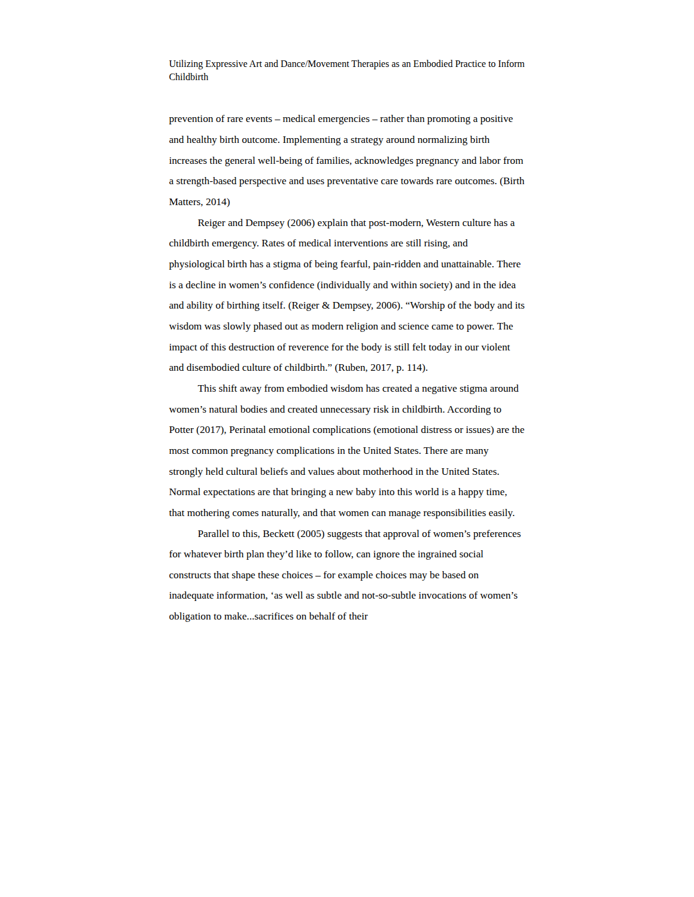Utilizing Expressive Art and Dance/Movement Therapies as an Embodied Practice to Inform Childbirth
prevention of rare events – medical emergencies – rather than promoting a positive and healthy birth outcome. Implementing a strategy around normalizing birth increases the general well-being of families, acknowledges pregnancy and labor from a strength-based perspective and uses preventative care towards rare outcomes. (Birth Matters, 2014)
Reiger and Dempsey (2006) explain that post-modern, Western culture has a childbirth emergency. Rates of medical interventions are still rising, and physiological birth has a stigma of being fearful, pain-ridden and unattainable. There is a decline in women’s confidence (individually and within society) and in the idea and ability of birthing itself. (Reiger & Dempsey, 2006). “Worship of the body and its wisdom was slowly phased out as modern religion and science came to power. The impact of this destruction of reverence for the body is still felt today in our violent and disembodied culture of childbirth.” (Ruben, 2017, p. 114).
This shift away from embodied wisdom has created a negative stigma around women’s natural bodies and created unnecessary risk in childbirth. According to Potter (2017), Perinatal emotional complications (emotional distress or issues) are the most common pregnancy complications in the United States. There are many strongly held cultural beliefs and values about motherhood in the United States. Normal expectations are that bringing a new baby into this world is a happy time, that mothering comes naturally, and that women can manage responsibilities easily.
Parallel to this, Beckett (2005) suggests that approval of women’s preferences for whatever birth plan they’d like to follow, can ignore the ingrained social constructs that shape these choices – for example choices may be based on inadequate information, ‘as well as subtle and not-so-subtle invocations of women’s obligation to make...sacrifices on behalf of their